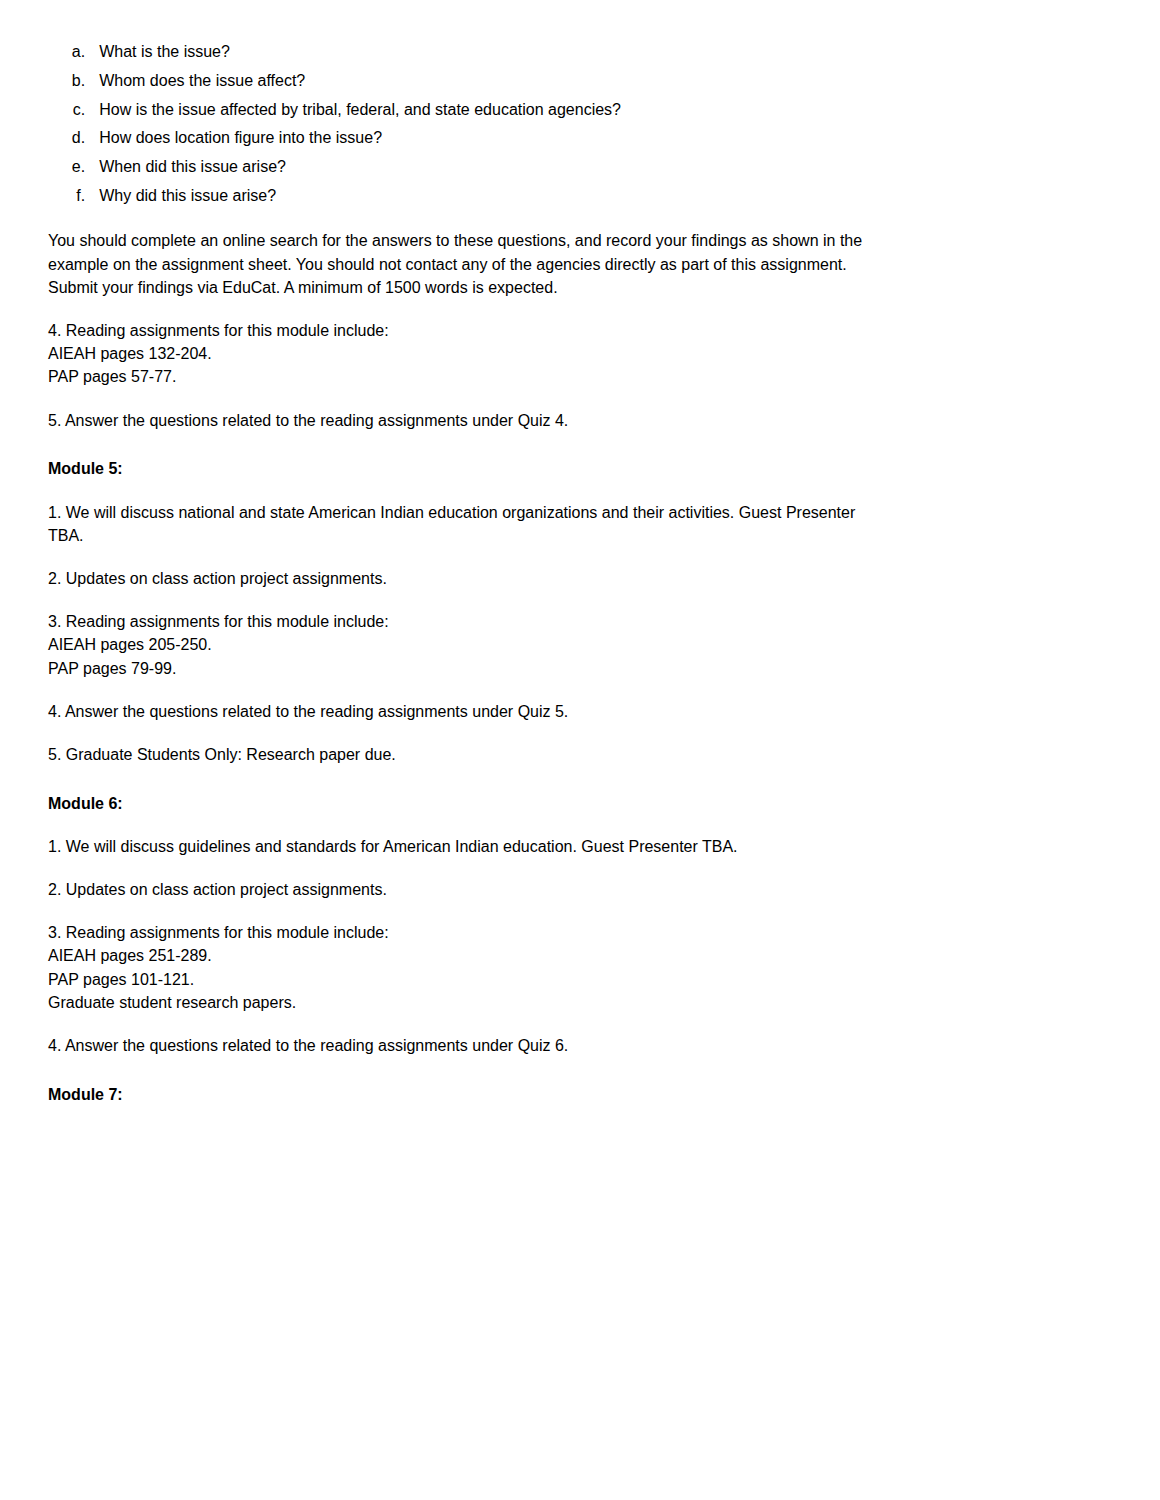What is the issue?
Whom does the issue affect?
How is the issue affected by tribal, federal, and state education agencies?
How does location figure into the issue?
When did this issue arise?
Why did this issue arise?
You should complete an online search for the answers to these questions, and record your findings as shown in the example on the assignment sheet. You should not contact any of the agencies directly as part of this assignment. Submit your findings via EduCat. A minimum of 1500 words is expected.
4. Reading assignments for this module include:
AIEAH pages 132-204.
PAP pages 57-77.
5. Answer the questions related to the reading assignments under Quiz 4.
Module 5:
1. We will discuss national and state American Indian education organizations and their activities. Guest Presenter TBA.
2. Updates on class action project assignments.
3. Reading assignments for this module include:
AIEAH pages 205-250.
PAP pages 79-99.
4. Answer the questions related to the reading assignments under Quiz 5.
5. Graduate Students Only: Research paper due.
Module 6:
1. We will discuss guidelines and standards for American Indian education. Guest Presenter TBA.
2. Updates on class action project assignments.
3. Reading assignments for this module include:
AIEAH pages 251-289.
PAP pages 101-121.
Graduate student research papers.
4. Answer the questions related to the reading assignments under Quiz 6.
Module 7: